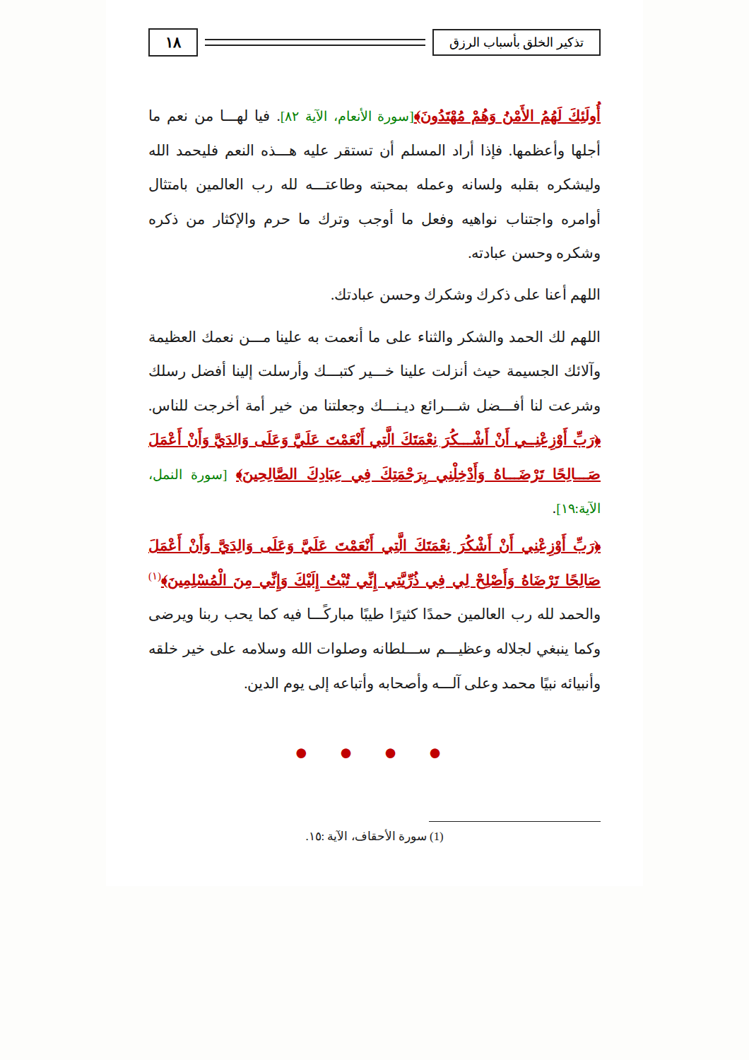تذكير الخلق بأسباب الرزق
١٨
أُولَئِكَ لَهُمُ الأَمْنُ وَهُمْ مُهْتَدُونَ﴾[سورة الأنعام، الآية ٨٢]. فيا لهـــا من نعم ما أجلها وأعظمها. فإذا أراد المسلم أن تستقر عليه هـــذه النعم فليحمد الله وليشكره بقلبه ولسانه وعمله بمحبته وطاعتـــه لله رب العالمين بامتثال أوامره واجتناب نواهيه وفعل ما أوجب وترك ما حرم والإكثار من ذكره وشكره وحسن عبادته.
اللهم أعنا على ذكرك وشكرك وحسن عبادتك.
اللهم لك الحمد والشكر والثناء على ما أنعمت به علينا مـــن نعمك العظيمة وآلائك الجسيمة حيث أنزلت علينا خـــير كتبـــك وأرسلت إلينا أفضل رسلك وشرعت لنا أفـــضل شـــرائع ديـنـــك وجعلتنا من خير أمة أخرجت للناس. ﴿رَبِّ أَوْزِعْنِــي أَنْ أَشْـــكُرَ نِعْمَتَكَ الَّتِي أَنْعَمْتَ عَلَيَّ وَعَلَى وَالِدَيَّ وَأَنْ أَعْمَلَ صَـــالِحًا تَرْضَـــاهُ وَأَدْخِلْنِي بِرَحْمَتِكَ فِي عِبَادِكَ الصَّالِحِينَ﴾ [سورة النمل، الآية:١٩].
﴿رَبِّ أَوْزِعْنِي أَنْ أَشْكُرَ نِعْمَتَكَ الَّتِي أَنْعَمْتَ عَلَيَّ وَعَلَى وَالِدَيَّ وَأَنْ أَعْمَلَ صَالِحًا تَرْضَاهُ وَأَصْلِحْ لِي فِي ذُرِّيَّتِي إِنِّي تُبْتُ إِلَيْكَ وَإِنِّي مِنَ الْمُسْلِمِينَ﴾(١) والحمد لله رب العالمين حمدًا كثيرًا طيبًا مباركًـــا فيه كما يحب ربنا ويرضى وكما ينبغي لجلاله وعظيـــم ســـلطانه وصلوات الله وسلامه على خير خلقه وأنبيائه نبيًا محمد وعلى آلـــه وأصحابه وأتباعه إلى يوم الدين.
● ● ● ●
(1) سورة الأحقاف، الآية :١٥.